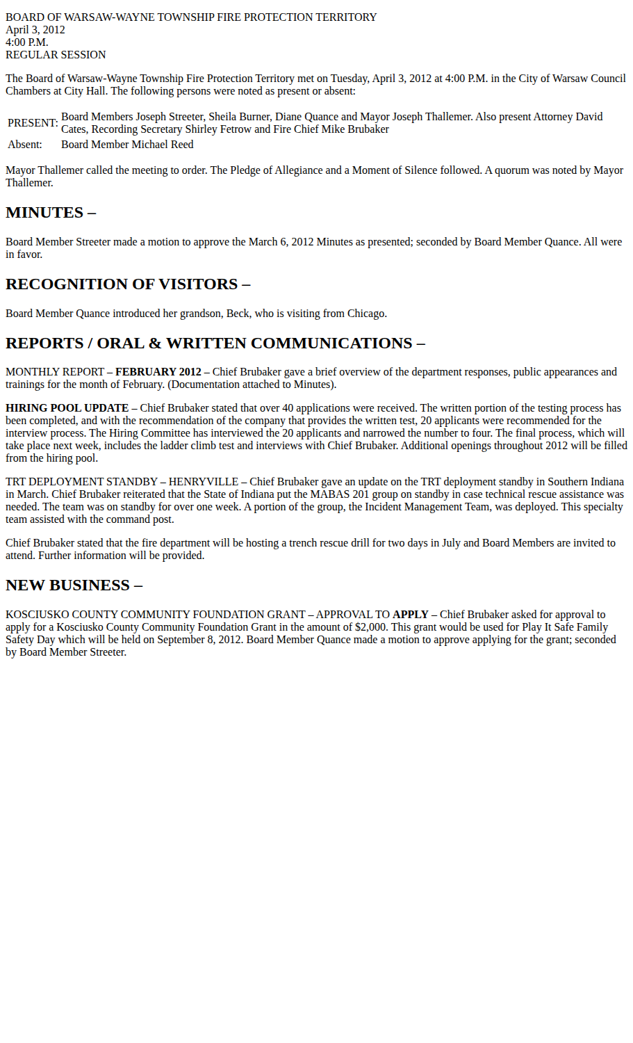BOARD OF WARSAW-WAYNE TOWNSHIP FIRE PROTECTION TERRITORY
April 3, 2012
4:00 P.M.
REGULAR SESSION
The Board of Warsaw-Wayne Township Fire Protection Territory met on Tuesday, April 3, 2012 at 4:00 P.M. in the City of Warsaw Council Chambers at City Hall. The following persons were noted as present or absent:
| PRESENT: | Board Members Joseph Streeter, Sheila Burner, Diane Quance and Mayor Joseph Thallemer. Also present Attorney David Cates, Recording Secretary Shirley Fetrow and Fire Chief Mike Brubaker |
| Absent: | Board Member Michael Reed |
Mayor Thallemer called the meeting to order. The Pledge of Allegiance and a Moment of Silence followed. A quorum was noted by Mayor Thallemer.
MINUTES –
Board Member Streeter made a motion to approve the March 6, 2012 Minutes as presented; seconded by Board Member Quance. All were in favor.
RECOGNITION OF VISITORS –
Board Member Quance introduced her grandson, Beck, who is visiting from Chicago.
REPORTS / ORAL & WRITTEN COMMUNICATIONS –
MONTHLY REPORT – FEBRUARY 2012 – Chief Brubaker gave a brief overview of the department responses, public appearances and trainings for the month of February. (Documentation attached to Minutes).
HIRING POOL UPDATE – Chief Brubaker stated that over 40 applications were received. The written portion of the testing process has been completed, and with the recommendation of the company that provides the written test, 20 applicants were recommended for the interview process. The Hiring Committee has interviewed the 20 applicants and narrowed the number to four. The final process, which will take place next week, includes the ladder climb test and interviews with Chief Brubaker. Additional openings throughout 2012 will be filled from the hiring pool.
TRT DEPLOYMENT STANDBY – HENRYVILLE – Chief Brubaker gave an update on the TRT deployment standby in Southern Indiana in March. Chief Brubaker reiterated that the State of Indiana put the MABAS 201 group on standby in case technical rescue assistance was needed. The team was on standby for over one week. A portion of the group, the Incident Management Team, was deployed. This specialty team assisted with the command post.
Chief Brubaker stated that the fire department will be hosting a trench rescue drill for two days in July and Board Members are invited to attend. Further information will be provided.
NEW BUSINESS –
KOSCIUSKO COUNTY COMMUNITY FOUNDATION GRANT – APPROVAL TO APPLY – Chief Brubaker asked for approval to apply for a Kosciusko County Community Foundation Grant in the amount of $2,000. This grant would be used for Play It Safe Family Safety Day which will be held on September 8, 2012. Board Member Quance made a motion to approve applying for the grant; seconded by Board Member Streeter.